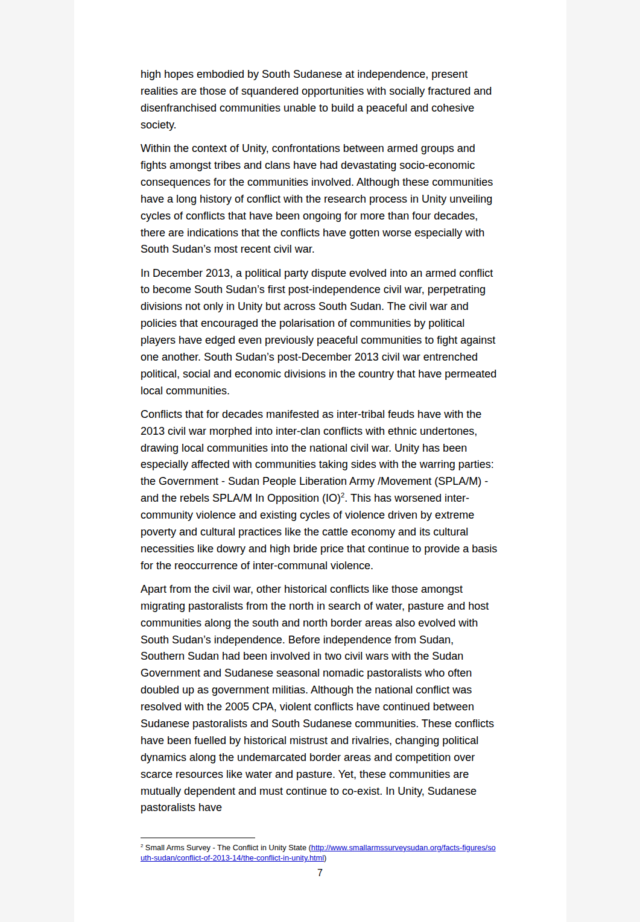high hopes embodied by South Sudanese at independence, present realities are those of squandered opportunities with socially fractured and disenfranchised communities unable to build a peaceful and cohesive society.
Within the context of Unity, confrontations between armed groups and fights amongst tribes and clans have had devastating socio-economic consequences for the communities involved. Although these communities have a long history of conflict with the research process in Unity unveiling cycles of conflicts that have been ongoing for more than four decades, there are indications that the conflicts have gotten worse especially with South Sudan’s most recent civil war.
In December 2013, a political party dispute evolved into an armed conflict to become South Sudan’s first post-independence civil war, perpetrating divisions not only in Unity but across South Sudan. The civil war and policies that encouraged the polarisation of communities by political players have edged even previously peaceful communities to fight against one another. South Sudan’s post-December 2013 civil war entrenched political, social and economic divisions in the country that have permeated local communities.
Conflicts that for decades manifested as inter-tribal feuds have with the 2013 civil war morphed into inter-clan conflicts with ethnic undertones, drawing local communities into the national civil war. Unity has been especially affected with communities taking sides with the warring parties: the Government - Sudan People Liberation Army /Movement (SPLA/M) - and the rebels SPLA/M In Opposition (IO)2. This has worsened inter-community violence and existing cycles of violence driven by extreme poverty and cultural practices like the cattle economy and its cultural necessities like dowry and high bride price that continue to provide a basis for the reoccurrence of inter-communal violence.
Apart from the civil war, other historical conflicts like those amongst migrating pastoralists from the north in search of water, pasture and host communities along the south and north border areas also evolved with South Sudan’s independence. Before independence from Sudan, Southern Sudan had been involved in two civil wars with the Sudan Government and Sudanese seasonal nomadic pastoralists who often doubled up as government militias. Although the national conflict was resolved with the 2005 CPA, violent conflicts have continued between Sudanese pastoralists and South Sudanese communities. These conflicts have been fuelled by historical mistrust and rivalries, changing political dynamics along the undemarcated border areas and competition over scarce resources like water and pasture. Yet, these communities are mutually dependent and must continue to co-exist. In Unity, Sudanese pastoralists have
2 Small Arms Survey - The Conflict in Unity State (http://www.smallarmssurveysudan.org/facts-figures/south-sudan/conflict-of-2013-14/the-conflict-in-unity.html)
7